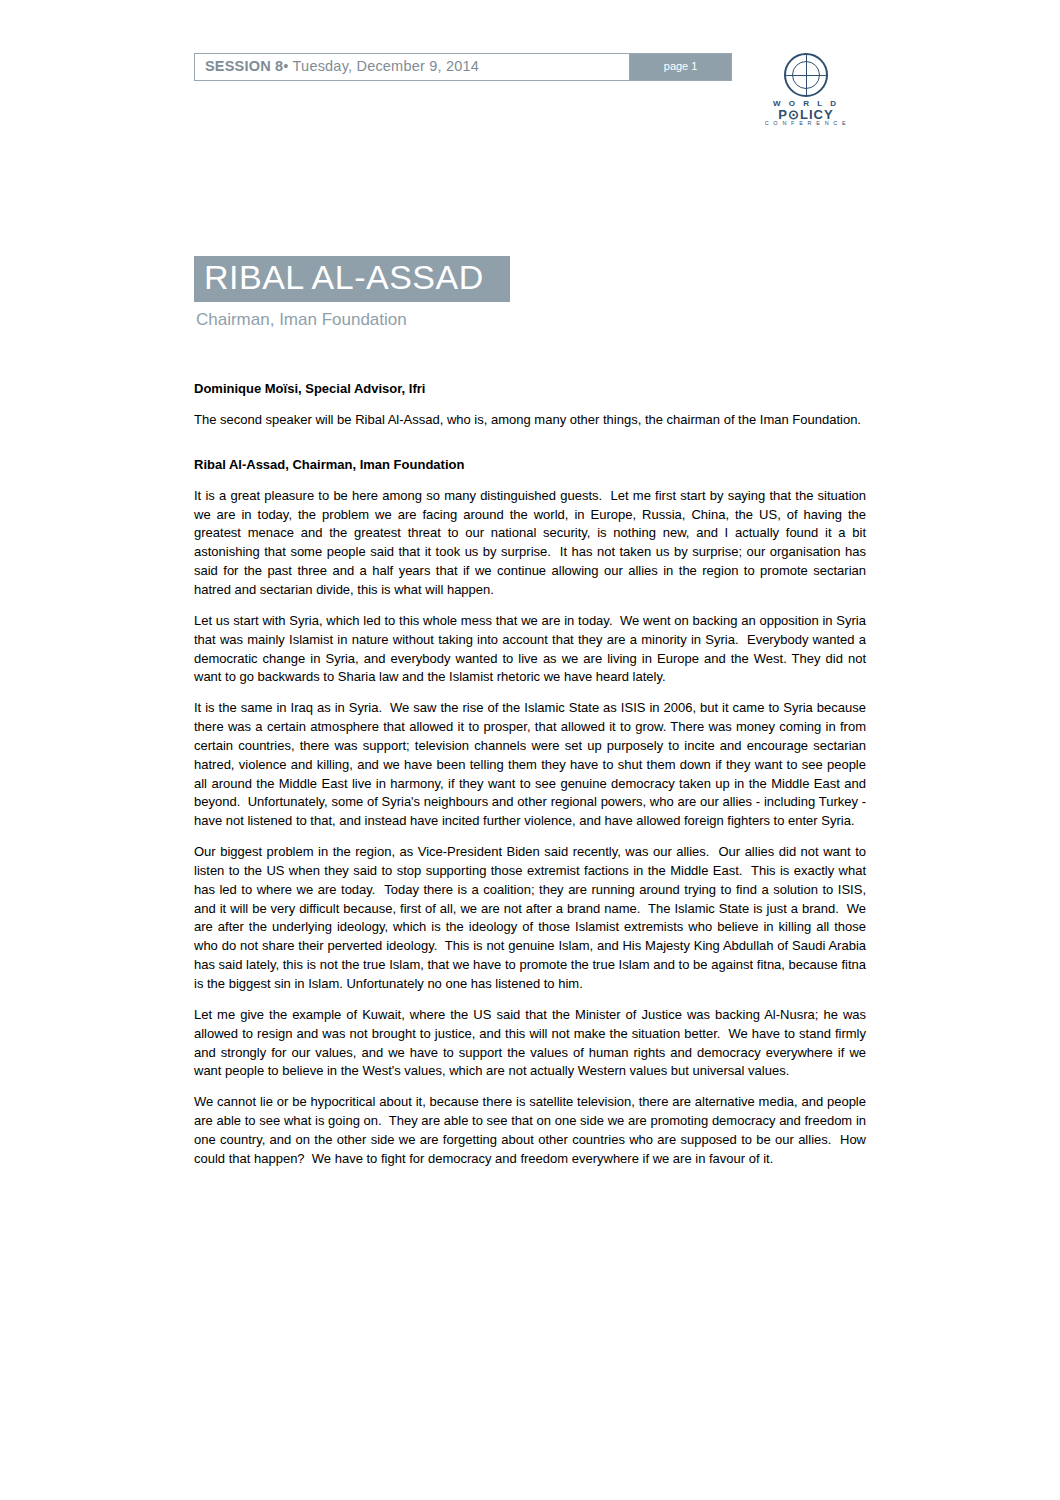SESSION 8• Tuesday, December 9, 2014
page 1
W O R L D
P⊙LICY
C O N F E R E N C E
RIBAL AL-ASSAD
Chairman, Iman Foundation
Dominique Moïsi, Special Advisor, Ifri
The second speaker will be Ribal Al-Assad, who is, among many other things, the chairman of the Iman Foundation.
Ribal Al-Assad, Chairman, Iman Foundation
It is a great pleasure to be here among so many distinguished guests. Let me first start by saying that the situation we are in today, the problem we are facing around the world, in Europe, Russia, China, the US, of having the greatest menace and the greatest threat to our national security, is nothing new, and I actually found it a bit astonishing that some people said that it took us by surprise. It has not taken us by surprise; our organisation has said for the past three and a half years that if we continue allowing our allies in the region to promote sectarian hatred and sectarian divide, this is what will happen.
Let us start with Syria, which led to this whole mess that we are in today. We went on backing an opposition in Syria that was mainly Islamist in nature without taking into account that they are a minority in Syria. Everybody wanted a democratic change in Syria, and everybody wanted to live as we are living in Europe and the West. They did not want to go backwards to Sharia law and the Islamist rhetoric we have heard lately.
It is the same in Iraq as in Syria. We saw the rise of the Islamic State as ISIS in 2006, but it came to Syria because there was a certain atmosphere that allowed it to prosper, that allowed it to grow. There was money coming in from certain countries, there was support; television channels were set up purposely to incite and encourage sectarian hatred, violence and killing, and we have been telling them they have to shut them down if they want to see people all around the Middle East live in harmony, if they want to see genuine democracy taken up in the Middle East and beyond. Unfortunately, some of Syria's neighbours and other regional powers, who are our allies - including Turkey - have not listened to that, and instead have incited further violence, and have allowed foreign fighters to enter Syria.
Our biggest problem in the region, as Vice-President Biden said recently, was our allies. Our allies did not want to listen to the US when they said to stop supporting those extremist factions in the Middle East. This is exactly what has led to where we are today. Today there is a coalition; they are running around trying to find a solution to ISIS, and it will be very difficult because, first of all, we are not after a brand name. The Islamic State is just a brand. We are after the underlying ideology, which is the ideology of those Islamist extremists who believe in killing all those who do not share their perverted ideology. This is not genuine Islam, and His Majesty King Abdullah of Saudi Arabia has said lately, this is not the true Islam, that we have to promote the true Islam and to be against fitna, because fitna is the biggest sin in Islam. Unfortunately no one has listened to him.
Let me give the example of Kuwait, where the US said that the Minister of Justice was backing Al-Nusra; he was allowed to resign and was not brought to justice, and this will not make the situation better. We have to stand firmly and strongly for our values, and we have to support the values of human rights and democracy everywhere if we want people to believe in the West's values, which are not actually Western values but universal values.
We cannot lie or be hypocritical about it, because there is satellite television, there are alternative media, and people are able to see what is going on. They are able to see that on one side we are promoting democracy and freedom in one country, and on the other side we are forgetting about other countries who are supposed to be our allies. How could that happen? We have to fight for democracy and freedom everywhere if we are in favour of it.